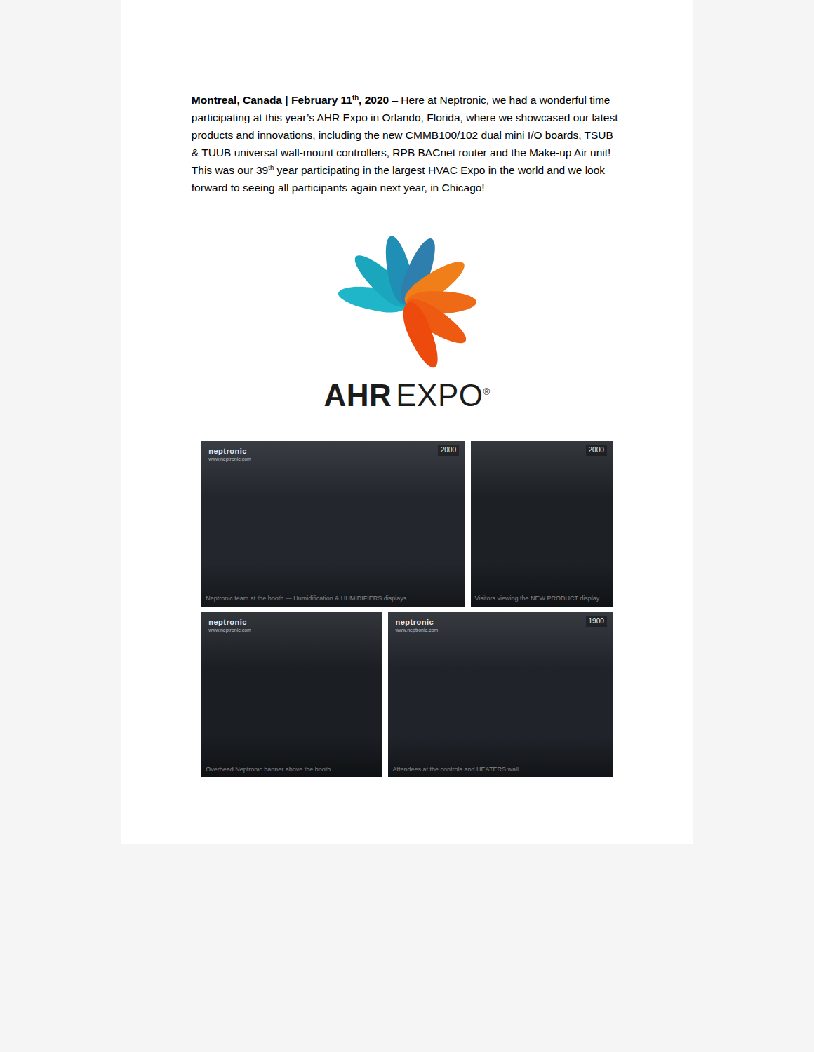Montreal, Canada | February 11th, 2020 – Here at Neptronic, we had a wonderful time participating at this year’s AHR Expo in Orlando, Florida, where we showcased our latest products and innovations, including the new CMMB100/102 dual mini I/O boards, TSUB & TUUB universal wall-mount controllers, RPB BACnet router and the Make-up Air unit! This was our 39th year participating in the largest HVAC Expo in the world and we look forward to seeing all participants again next year, in Chicago!
AHR EXPO®
neptronicwww.neptronic.com 2000 Neptronic team at the booth — Humidification & HUMIDIFIERS displays
2000 Visitors viewing the NEW PRODUCT display
neptronicwww.neptronic.com Overhead Neptronic banner above the booth
neptronicwww.neptronic.com 1900 Attendees at the controls and HEATERS wall